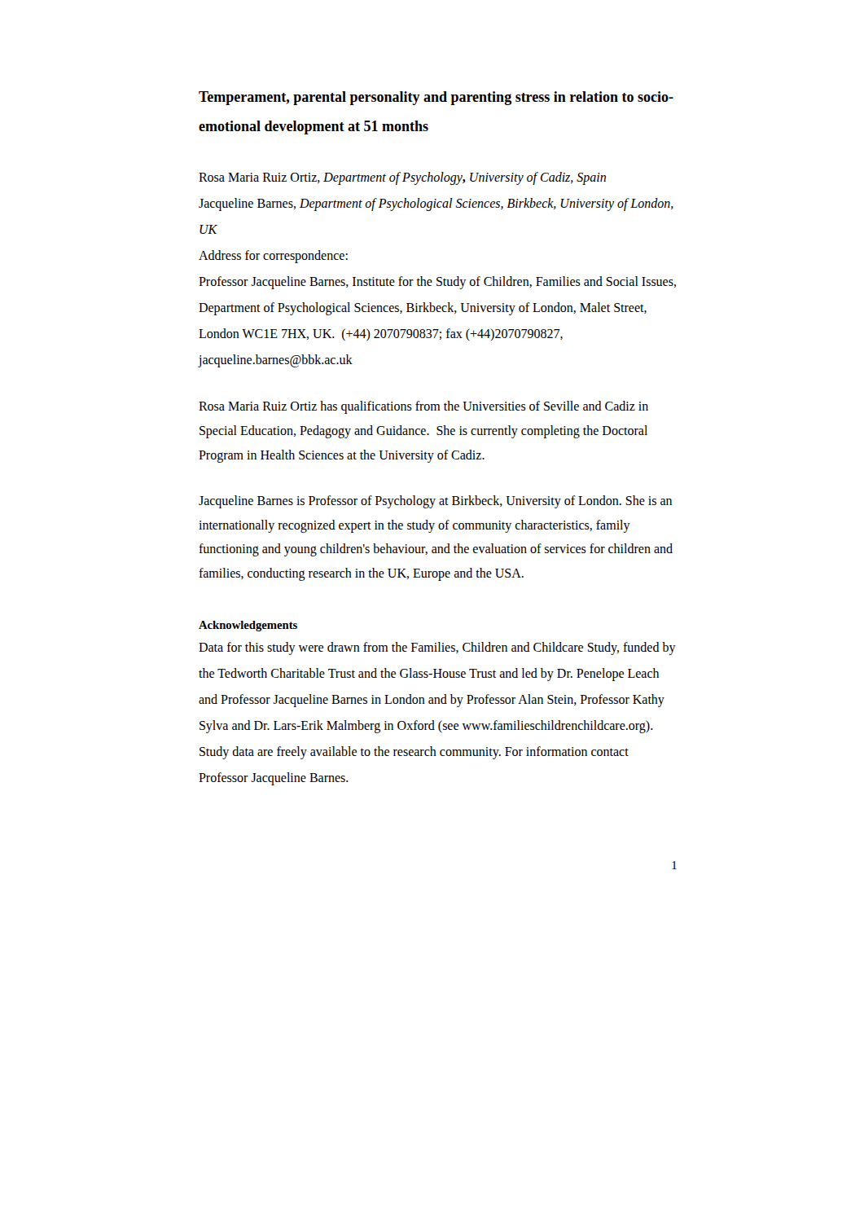Temperament, parental personality and parenting stress in relation to socio-emotional development at 51 months
Rosa Maria Ruiz Ortiz, Department of Psychology, University of Cadiz, Spain
Jacqueline Barnes, Department of Psychological Sciences, Birkbeck, University of London, UK
Address for correspondence:
Professor Jacqueline Barnes, Institute for the Study of Children, Families and Social Issues, Department of Psychological Sciences, Birkbeck, University of London, Malet Street, London WC1E 7HX, UK. (+44) 2070790837; fax (+44)2070790827, jacqueline.barnes@bbk.ac.uk
Rosa Maria Ruiz Ortiz has qualifications from the Universities of Seville and Cadiz in Special Education, Pedagogy and Guidance. She is currently completing the Doctoral Program in Health Sciences at the University of Cadiz.
Jacqueline Barnes is Professor of Psychology at Birkbeck, University of London. She is an internationally recognized expert in the study of community characteristics, family functioning and young children's behaviour, and the evaluation of services for children and families, conducting research in the UK, Europe and the USA.
Acknowledgements
Data for this study were drawn from the Families, Children and Childcare Study, funded by the Tedworth Charitable Trust and the Glass-House Trust and led by Dr. Penelope Leach and Professor Jacqueline Barnes in London and by Professor Alan Stein, Professor Kathy Sylva and Dr. Lars-Erik Malmberg in Oxford (see www.familieschildrenchildcare.org). Study data are freely available to the research community. For information contact Professor Jacqueline Barnes.
1